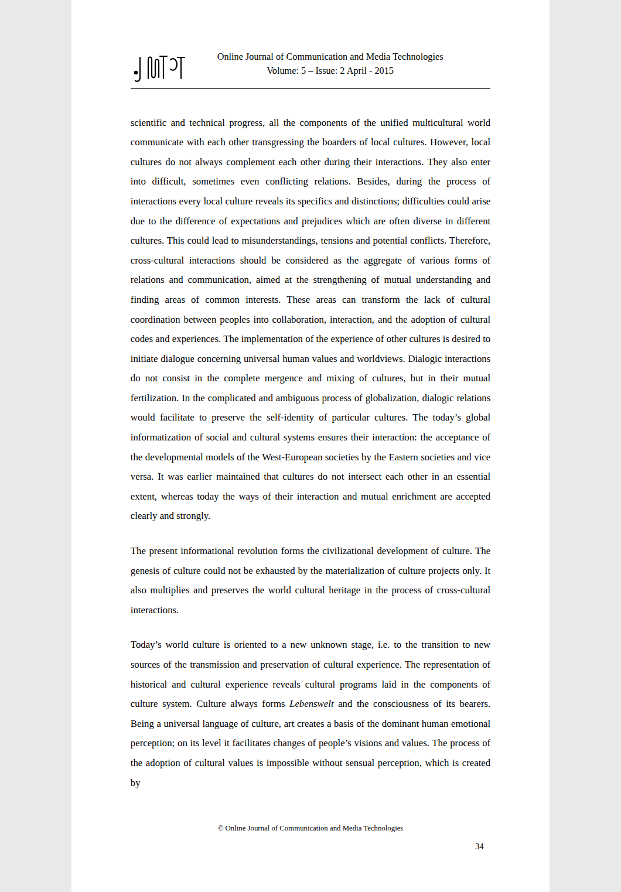Online Journal of Communication and Media Technologies Volume: 5 – Issue: 2 April - 2015
scientific and technical progress, all the components of the unified multicultural world communicate with each other transgressing the boarders of local cultures. However, local cultures do not always complement each other during their interactions. They also enter into difficult, sometimes even conflicting relations. Besides, during the process of interactions every local culture reveals its specifics and distinctions; difficulties could arise due to the difference of expectations and prejudices which are often diverse in different cultures. This could lead to misunderstandings, tensions and potential conflicts. Therefore, cross-cultural interactions should be considered as the aggregate of various forms of relations and communication, aimed at the strengthening of mutual understanding and finding areas of common interests. These areas can transform the lack of cultural coordination between peoples into collaboration, interaction, and the adoption of cultural codes and experiences. The implementation of the experience of other cultures is desired to initiate dialogue concerning universal human values and worldviews. Dialogic interactions do not consist in the complete mergence and mixing of cultures, but in their mutual fertilization. In the complicated and ambiguous process of globalization, dialogic relations would facilitate to preserve the self-identity of particular cultures. The today’s global informatization of social and cultural systems ensures their interaction: the acceptance of the developmental models of the West-European societies by the Eastern societies and vice versa. It was earlier maintained that cultures do not intersect each other in an essential extent, whereas today the ways of their interaction and mutual enrichment are accepted clearly and strongly.
The present informational revolution forms the civilizational development of culture. The genesis of culture could not be exhausted by the materialization of culture projects only. It also multiplies and preserves the world cultural heritage in the process of cross-cultural interactions.
Today’s world culture is oriented to a new unknown stage, i.e. to the transition to new sources of the transmission and preservation of cultural experience. The representation of historical and cultural experience reveals cultural programs laid in the components of culture system. Culture always forms Lebenswelt and the consciousness of its bearers. Being a universal language of culture, art creates a basis of the dominant human emotional perception; on its level it facilitates changes of people’s visions and values. The process of the adoption of cultural values is impossible without sensual perception, which is created by
© Online Journal of Communication and Media Technologies
34